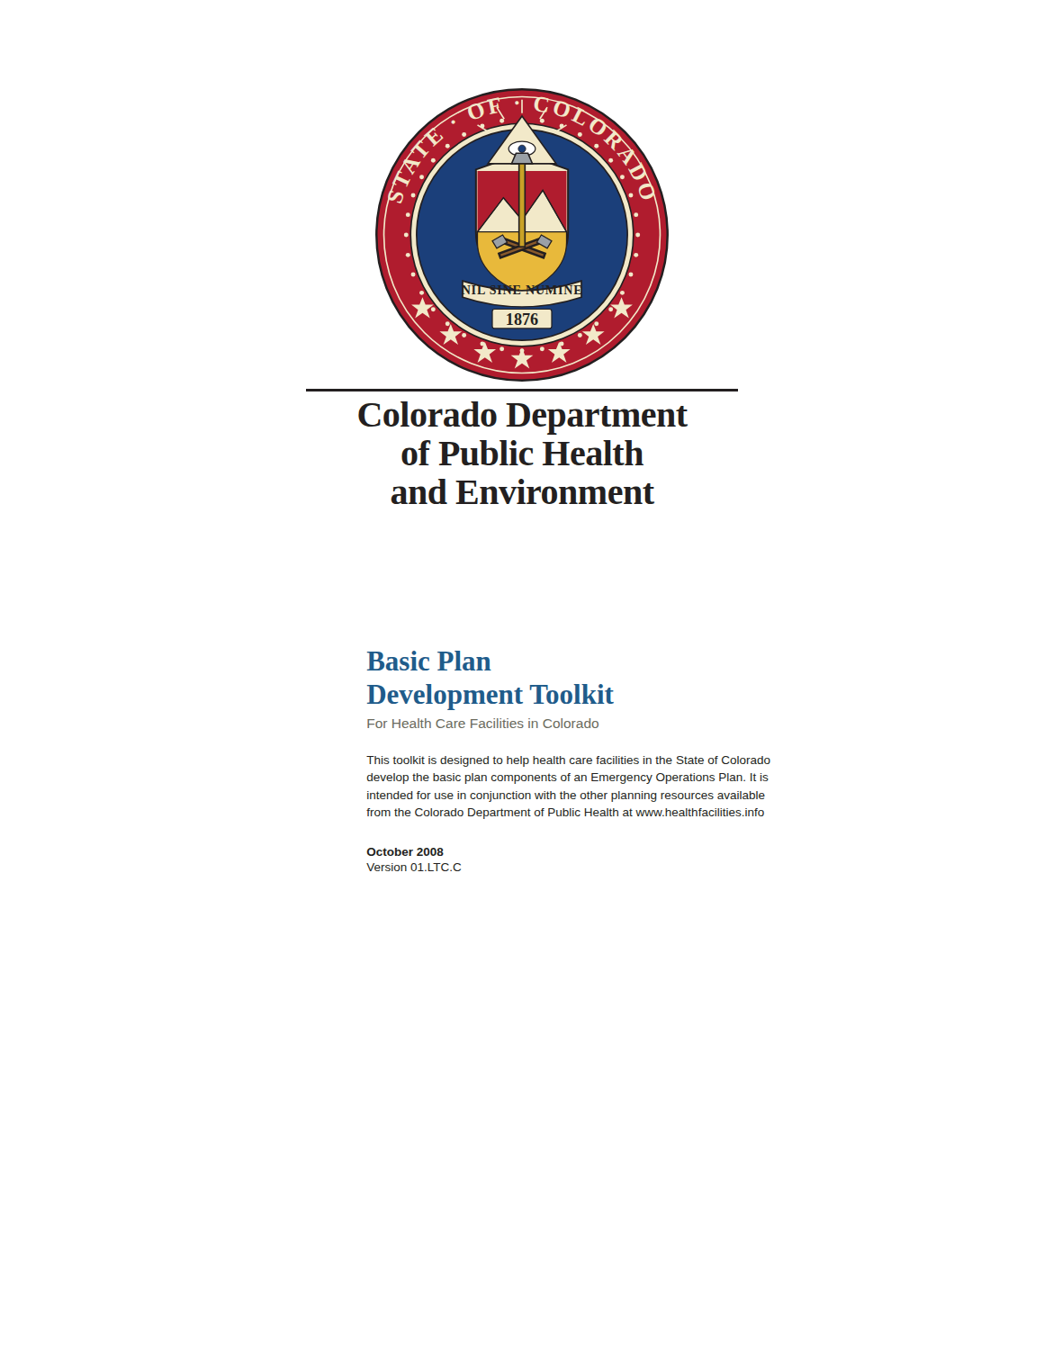STATE · OF · COLORADO 1876 NIL SINE NUMINE
Colorado Department
of Public Health
and Environment
Basic Plan
Development Toolkit
For Health Care Facilities in Colorado
This toolkit is designed to help health care facilities in the State of Colorado develop the basic plan components of an Emergency Operations Plan. It is intended for use in conjunction with the other planning resources available from the Colorado Department of Public Health at www.healthfacilities.info
October 2008
Version 01.LTC.C